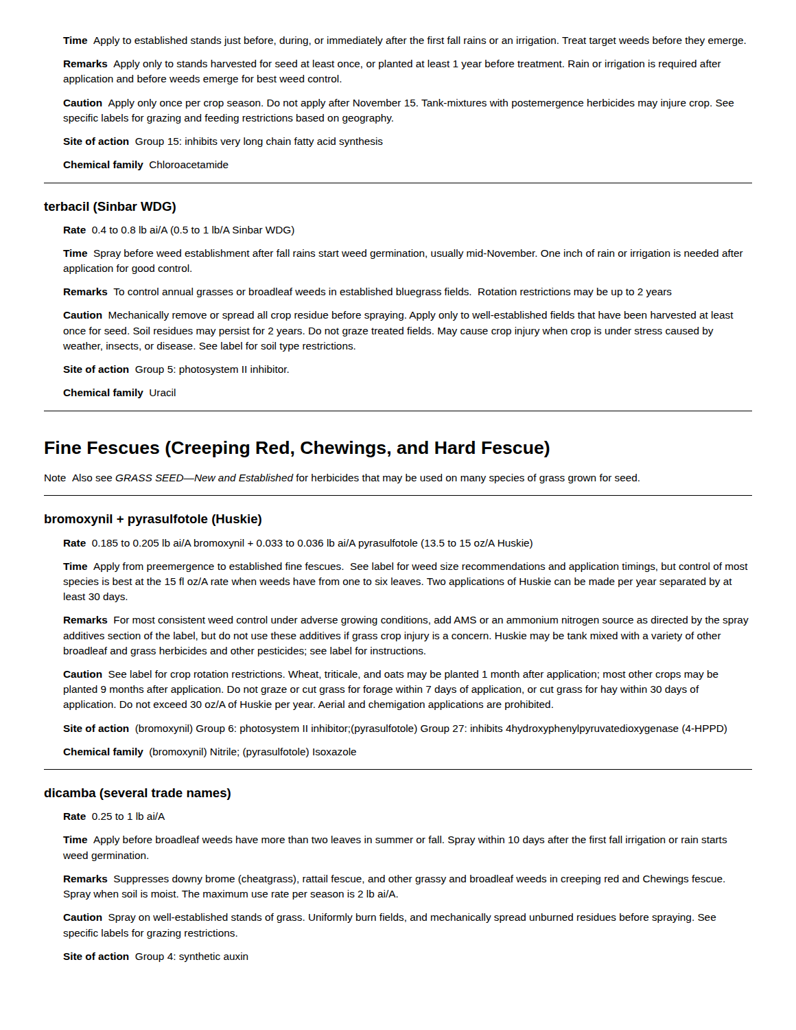Time Apply to established stands just before, during, or immediately after the first fall rains or an irrigation. Treat target weeds before they emerge.
Remarks Apply only to stands harvested for seed at least once, or planted at least 1 year before treatment. Rain or irrigation is required after application and before weeds emerge for best weed control.
Caution Apply only once per crop season. Do not apply after November 15. Tank-mixtures with postemergence herbicides may injure crop. See specific labels for grazing and feeding restrictions based on geography.
Site of action Group 15: inhibits very long chain fatty acid synthesis
Chemical family Chloroacetamide
terbacil (Sinbar WDG)
Rate 0.4 to 0.8 lb ai/A (0.5 to 1 lb/A Sinbar WDG)
Time Spray before weed establishment after fall rains start weed germination, usually mid-November. One inch of rain or irrigation is needed after application for good control.
Remarks To control annual grasses or broadleaf weeds in established bluegrass fields. Rotation restrictions may be up to 2 years
Caution Mechanically remove or spread all crop residue before spraying. Apply only to well-established fields that have been harvested at least once for seed. Soil residues may persist for 2 years. Do not graze treated fields. May cause crop injury when crop is under stress caused by weather, insects, or disease. See label for soil type restrictions.
Site of action Group 5: photosystem II inhibitor.
Chemical family Uracil
Fine Fescues (Creeping Red, Chewings, and Hard Fescue)
Note Also see GRASS SEED—New and Established for herbicides that may be used on many species of grass grown for seed.
bromoxynil + pyrasulfotole (Huskie)
Rate 0.185 to 0.205 lb ai/A bromoxynil + 0.033 to 0.036 lb ai/A pyrasulfotole (13.5 to 15 oz/A Huskie)
Time Apply from preemergence to established fine fescues. See label for weed size recommendations and application timings, but control of most species is best at the 15 fl oz/A rate when weeds have from one to six leaves. Two applications of Huskie can be made per year separated by at least 30 days.
Remarks For most consistent weed control under adverse growing conditions, add AMS or an ammonium nitrogen source as directed by the spray additives section of the label, but do not use these additives if grass crop injury is a concern. Huskie may be tank mixed with a variety of other broadleaf and grass herbicides and other pesticides; see label for instructions.
Caution See label for crop rotation restrictions. Wheat, triticale, and oats may be planted 1 month after application; most other crops may be planted 9 months after application. Do not graze or cut grass for forage within 7 days of application, or cut grass for hay within 30 days of application. Do not exceed 30 oz/A of Huskie per year. Aerial and chemigation applications are prohibited.
Site of action (bromoxynil) Group 6: photosystem II inhibitor;(pyrasulfotole) Group 27: inhibits 4hydroxyphenylpyruvatedioxygenase (4-HPPD)
Chemical family (bromoxynil) Nitrile; (pyrasulfotole) Isoxazole
dicamba (several trade names)
Rate 0.25 to 1 lb ai/A
Time Apply before broadleaf weeds have more than two leaves in summer or fall. Spray within 10 days after the first fall irrigation or rain starts weed germination.
Remarks Suppresses downy brome (cheatgrass), rattail fescue, and other grassy and broadleaf weeds in creeping red and Chewings fescue. Spray when soil is moist. The maximum use rate per season is 2 lb ai/A.
Caution Spray on well-established stands of grass. Uniformly burn fields, and mechanically spread unburned residues before spraying. See specific labels for grazing restrictions.
Site of action Group 4: synthetic auxin